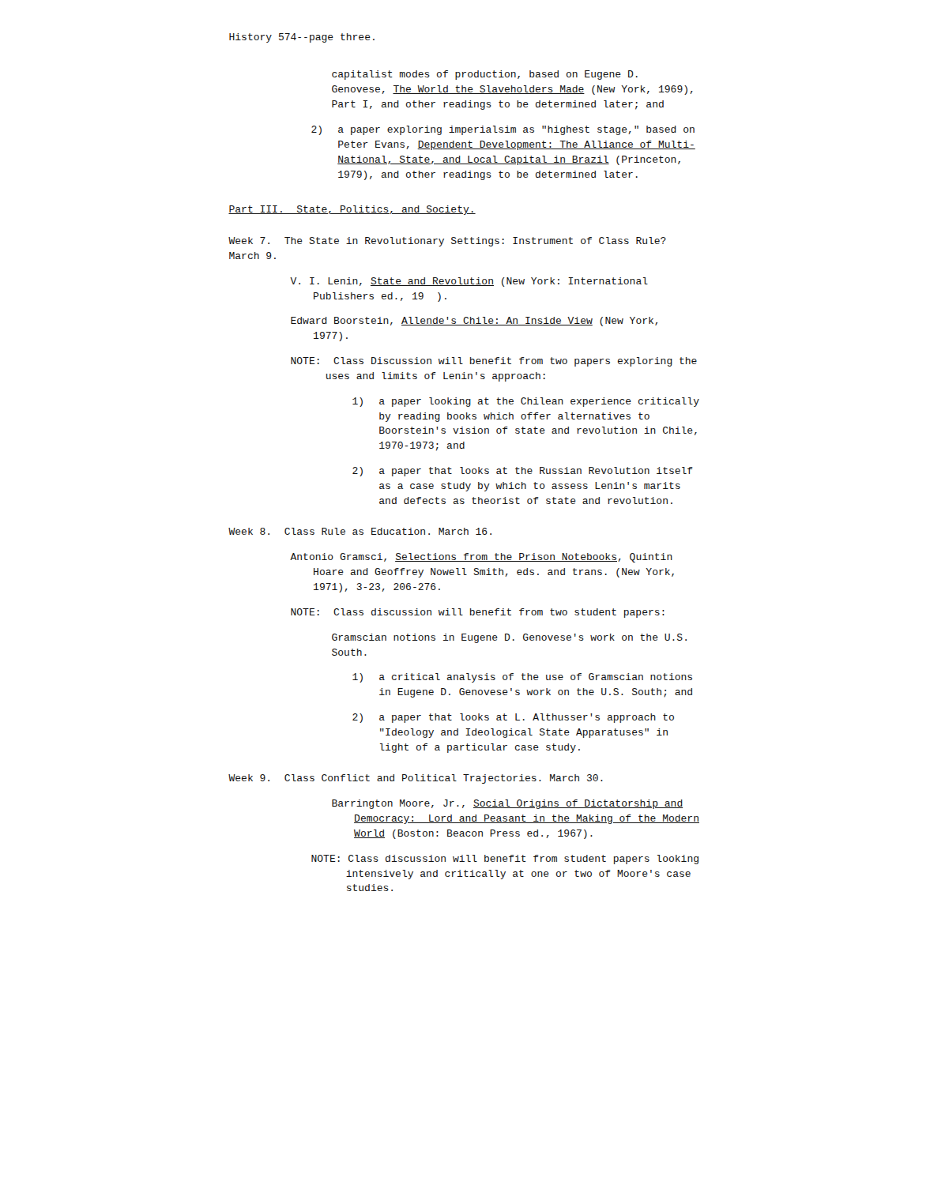History 574--page three.
capitalist modes of production, based on Eugene D. Genovese, The World the Slaveholders Made (New York, 1969), Part I, and other readings to be determined later; and
2) a paper exploring imperialsim as "highest stage," based on Peter Evans, Dependent Development: The Alliance of Multi-National, State, and Local Capital in Brazil (Princeton, 1979), and other readings to be determined later.
Part III. State, Politics, and Society.
Week 7. The State in Revolutionary Settings: Instrument of Class Rule? March 9.
V. I. Lenin, State and Revolution (New York: International Publishers ed., 19 ).
Edward Boorstein, Allende's Chile: An Inside View (New York, 1977).
NOTE: Class Discussion will benefit from two papers exploring the uses and limits of Lenin's approach:
1) a paper looking at the Chilean experience critically by reading books which offer alternatives to Boorstein's vision of state and revolution in Chile, 1970-1973; and
2) a paper that looks at the Russian Revolution itself as a case study by which to assess Lenin's marits and defects as theorist of state and revolution.
Week 8. Class Rule as Education. March 16.
Antonio Gramsci, Selections from the Prison Notebooks, Quintin Hoare and Geoffrey Nowell Smith, eds. and trans. (New York, 1971), 3-23, 206-276.
NOTE: Class discussion will benefit from two student papers:
Gramscian notions in Eugene D. Genovese's work on the U.S. South.
1) a critical analysis of the use of Gramscian notions in Eugene D. Genovese's work on the U.S. South; and
2) a paper that looks at L. Althusser's approach to "Ideology and Ideological State Apparatuses" in light of a particular case study.
Week 9. Class Conflict and Political Trajectories. March 30.
Barrington Moore, Jr., Social Origins of Dictatorship and Democracy: Lord and Peasant in the Making of the Modern World (Boston: Beacon Press ed., 1967).
NOTE: Class discussion will benefit from student papers looking intensively and critically at one or two of Moore's case studies.